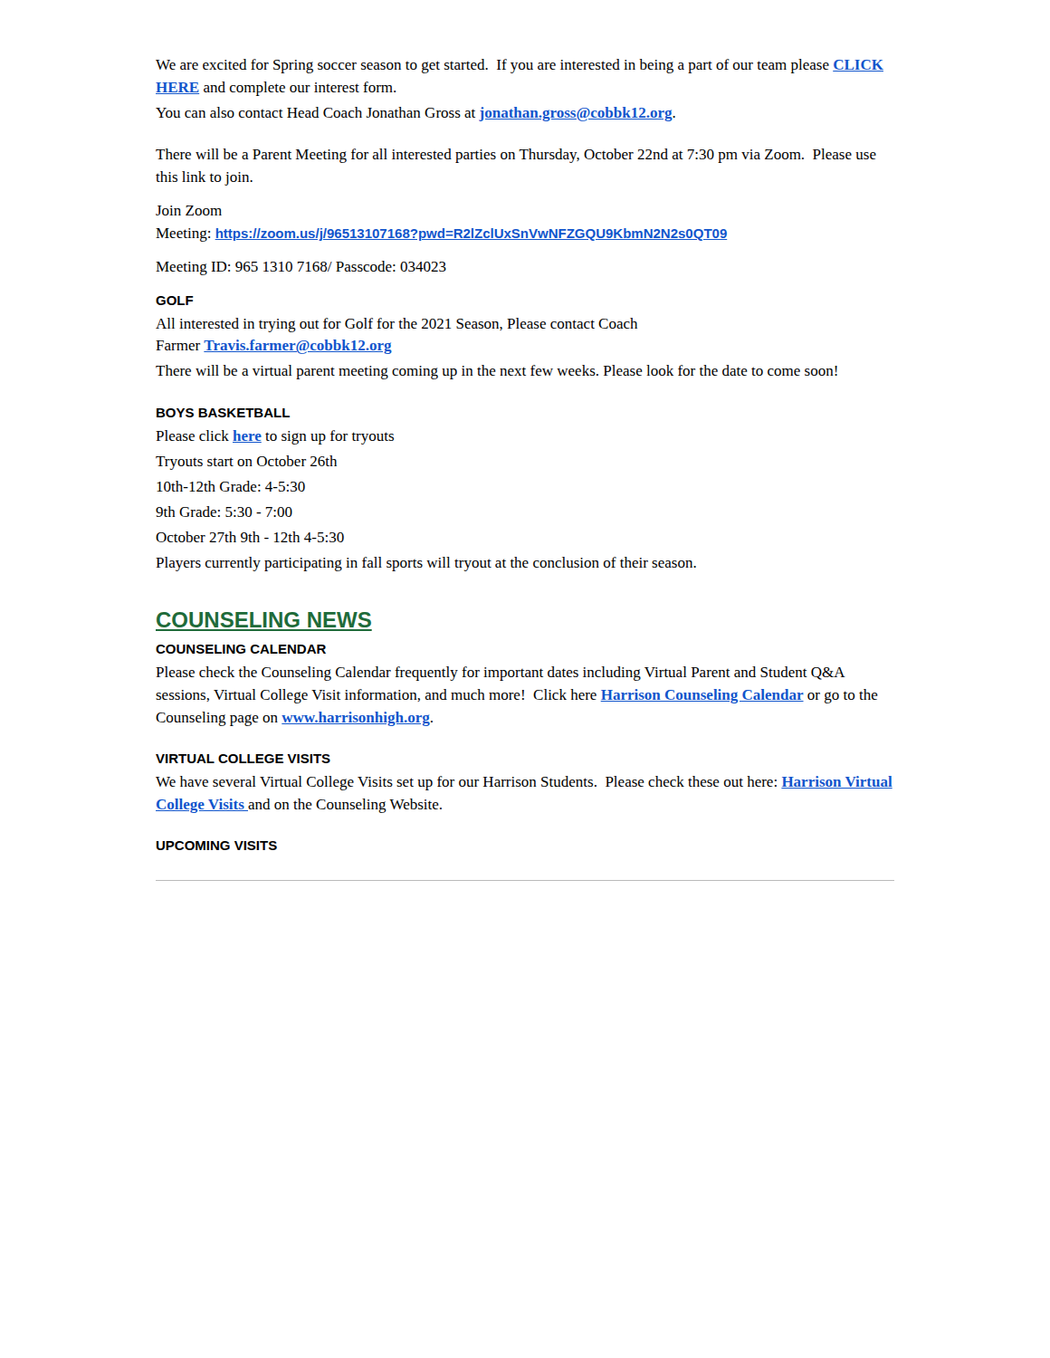We are excited for Spring soccer season to get started. If you are interested in being a part of our team please CLICK HERE and complete our interest form.
You can also contact Head Coach Jonathan Gross at jonathan.gross@cobbk12.org.
There will be a Parent Meeting for all interested parties on Thursday, October 22nd at 7:30 pm via Zoom. Please use this link to join.
Join Zoom
Meeting: https://zoom.us/j/96513107168?pwd=R2lZclUxSnVwNFZGQU9KbmN2N2s0QT09
Meeting ID: 965 1310 7168/ Passcode: 034023
GOLF
All interested in trying out for Golf for the 2021 Season, Please contact Coach
Farmer Travis.farmer@cobbk12.org
There will be a virtual parent meeting coming up in the next few weeks. Please look for the date to come soon!
BOYS BASKETBALL
Please click here to sign up for tryouts
Tryouts start on October 26th
10th-12th Grade: 4-5:30
9th Grade: 5:30 - 7:00
October 27th 9th - 12th 4-5:30
Players currently participating in fall sports will tryout at the conclusion of their season.
COUNSELING NEWS
COUNSELING CALENDAR
Please check the Counseling Calendar frequently for important dates including Virtual Parent and Student Q&A sessions, Virtual College Visit information, and much more! Click here Harrison Counseling Calendar or go to the Counseling page on www.harrisonhigh.org.
VIRTUAL COLLEGE VISITS
We have several Virtual College Visits set up for our Harrison Students. Please check these out here: Harrison Virtual College Visits and on the Counseling Website.
UPCOMING VISITS